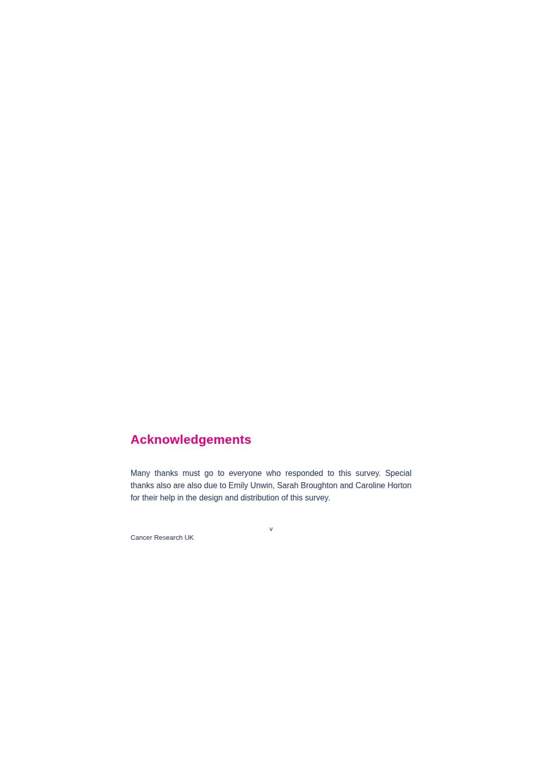Acknowledgements
Many thanks must go to everyone who responded to this survey. Special thanks also are also due to Emily Unwin, Sarah Broughton and Caroline Horton for their help in the design and distribution of this survey.
v
Cancer Research UK